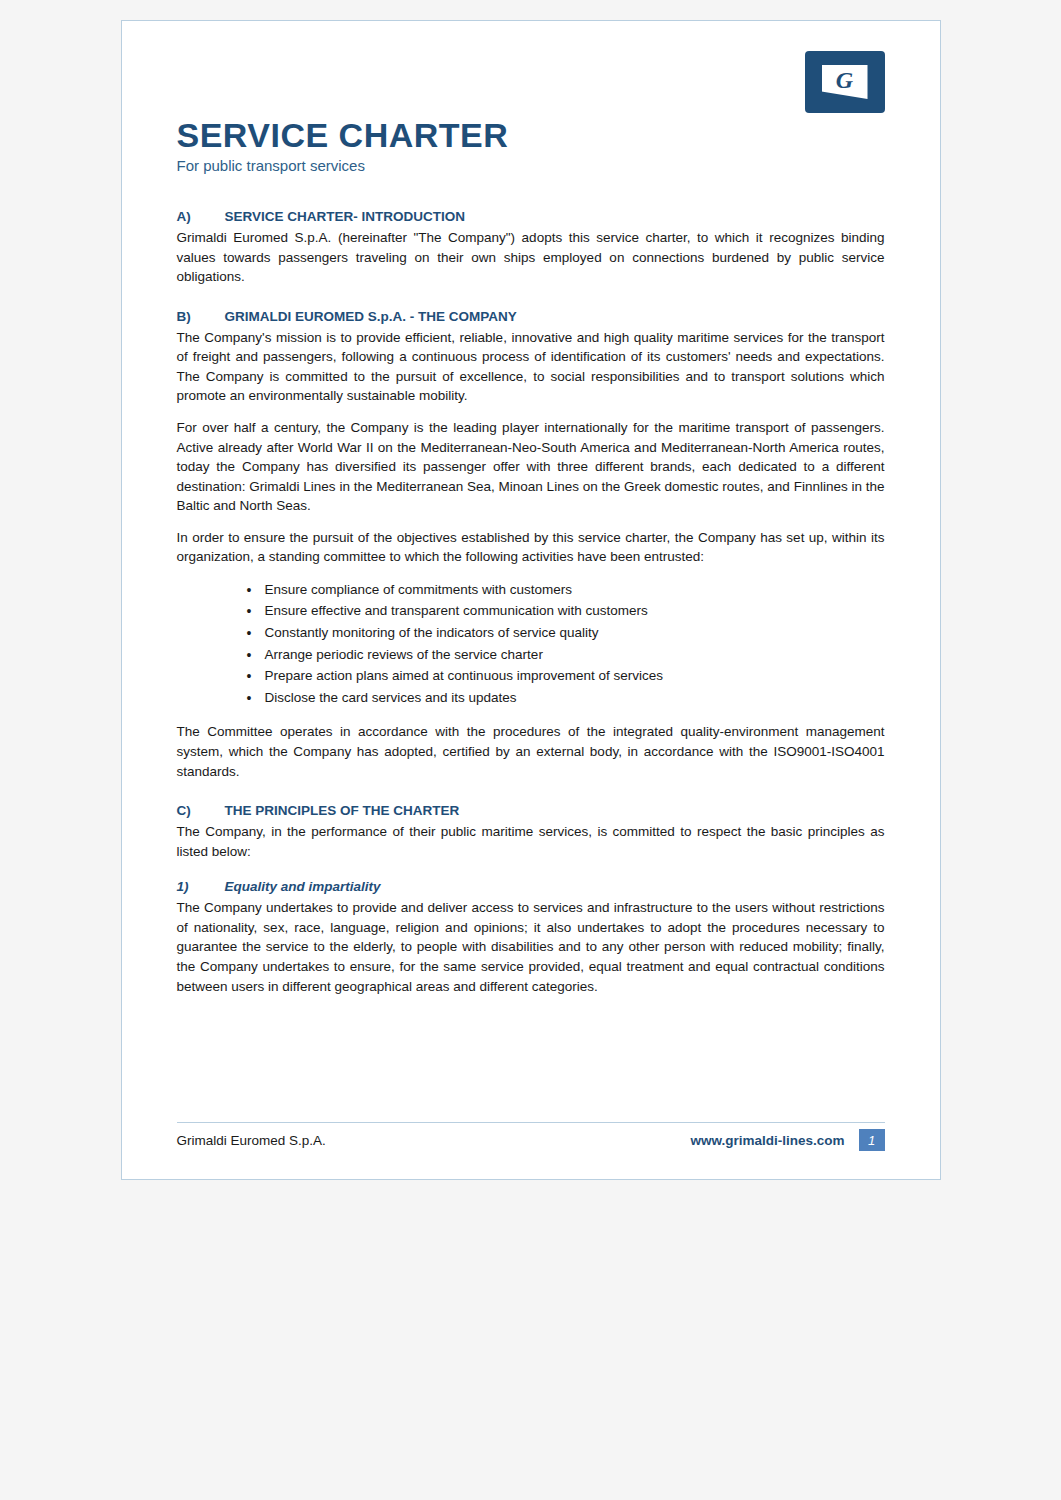G
SERVICE CHARTER
For public transport services
A) SERVICE CHARTER- INTRODUCTION
Grimaldi Euromed S.p.A. (hereinafter "The Company") adopts this service charter, to which it recognizes binding values towards passengers traveling on their own ships employed on connections burdened by public service obligations.
B) GRIMALDI EUROMED S.p.A. - THE COMPANY
The Company's mission is to provide efficient, reliable, innovative and high quality maritime services for the transport of freight and passengers, following a continuous process of identification of its customers' needs and expectations. The Company is committed to the pursuit of excellence, to social responsibilities and to transport solutions which promote an environmentally sustainable mobility.
For over half a century, the Company is the leading player internationally for the maritime transport of passengers. Active already after World War II on the Mediterranean-Neo-South America and Mediterranean-North America routes, today the Company has diversified its passenger offer with three different brands, each dedicated to a different destination: Grimaldi Lines in the Mediterranean Sea, Minoan Lines on the Greek domestic routes, and Finnlines in the Baltic and North Seas.
In order to ensure the pursuit of the objectives established by this service charter, the Company has set up, within its organization, a standing committee to which the following activities have been entrusted:
Ensure compliance of commitments with customers
Ensure effective and transparent communication with customers
Constantly monitoring of the indicators of service quality
Arrange periodic reviews of the service charter
Prepare action plans aimed at continuous improvement of services
Disclose the card services and its updates
The Committee operates in accordance with the procedures of the integrated quality-environment management system, which the Company has adopted, certified by an external body, in accordance with the ISO9001-ISO4001 standards.
C) THE PRINCIPLES OF THE CHARTER
The Company, in the performance of their public maritime services, is committed to respect the basic principles as listed below:
1) Equality and impartiality
The Company undertakes to provide and deliver access to services and infrastructure to the users without restrictions of nationality, sex, race, language, religion and opinions; it also undertakes to adopt the procedures necessary to guarantee the service to the elderly, to people with disabilities and to any other person with reduced mobility; finally, the Company undertakes to ensure, for the same service provided, equal treatment and equal contractual conditions between users in different geographical areas and different categories.
Grimaldi Euromed S.p.A.
www.grimaldi-lines.com
1